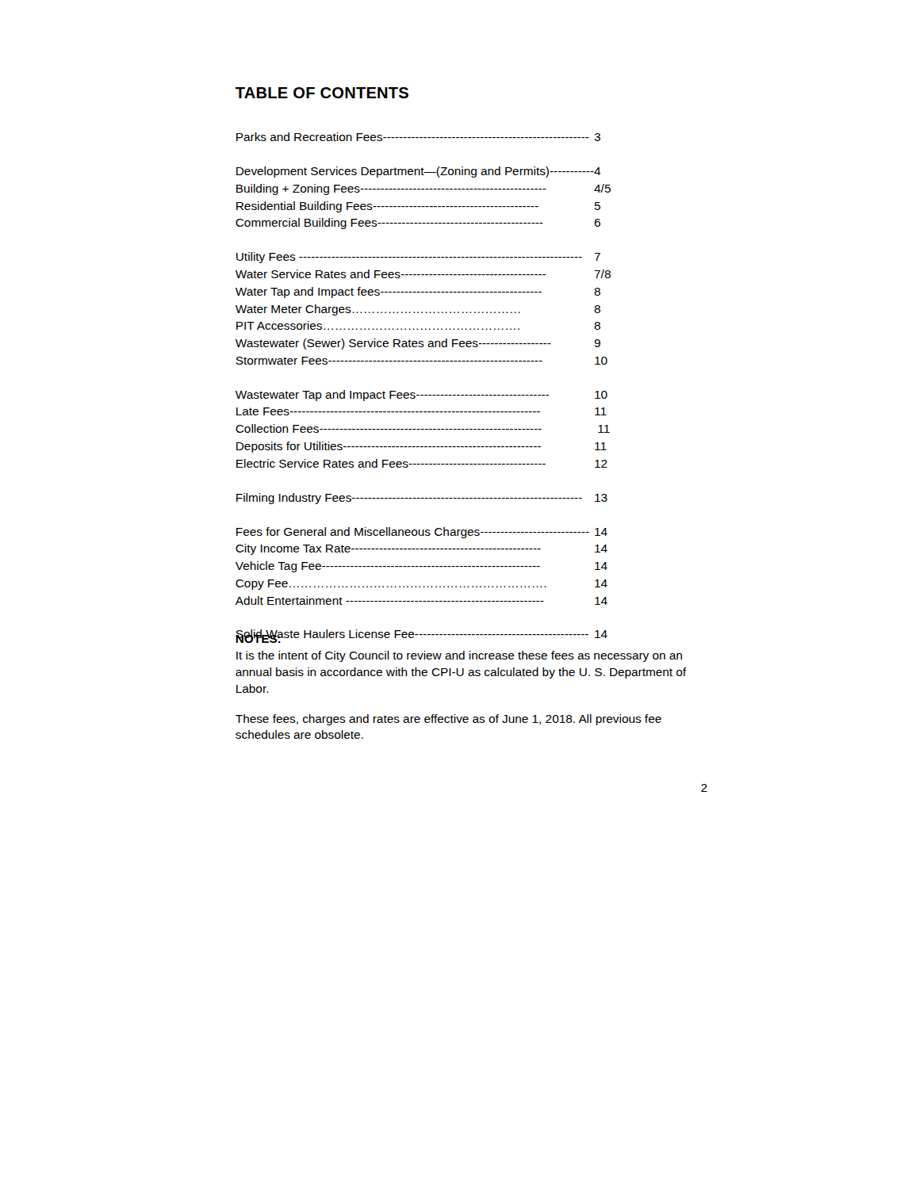TABLE OF CONTENTS
| Parks and Recreation Fees--------------------------------------------------- | 3 |
| Development Services Department—(Zoning and Permits)----------- | 4 |
| Building + Zoning Fees---------------------------------------------- | 4/5 |
| Residential Building Fees----------------------------------------- | 5 |
| Commercial Building Fees----------------------------------------- | 6 |
| Utility Fees ---------------------------------------------------------------------- | 7 |
| Water Service Rates and Fees------------------------------------ | 7/8 |
| Water Tap and Impact fees---------------------------------------- | 8 |
| Water Meter Charges…………………………………… | 8 |
| PIT Accessories…………………………………………. | 8 |
| Wastewater (Sewer) Service Rates and Fees------------------ | 9 |
| Stormwater Fees----------------------------------------------------- | 10 |
| Wastewater Tap and Impact Fees--------------------------------- | 10 |
| Late Fees-------------------------------------------------------------- | 11 |
| Collection Fees------------------------------------------------------- | 11 |
| Deposits for Utilities------------------------------------------------- | 11 |
| Electric Service Rates and Fees---------------------------------- | 12 |
| Filming Industry Fees--------------------------------------------------------- | 13 |
| Fees for General and Miscellaneous Charges--------------------------- | 14 |
| City Income Tax Rate----------------------------------------------- | 14 |
| Vehicle Tag Fee------------------------------------------------------ | 14 |
| Copy Fee………………………………………………………. | 14 |
| Adult Entertainment ------------------------------------------------- | 14 |
| Solid Waste Haulers License Fee------------------------------------------- | 14 |
NOTES:
It is the intent of City Council to review and increase these fees as necessary on an annual basis in accordance with the CPI-U as calculated by the U. S. Department of Labor.
These fees, charges and rates are effective as of June 1, 2018. All previous fee schedules are obsolete.
2